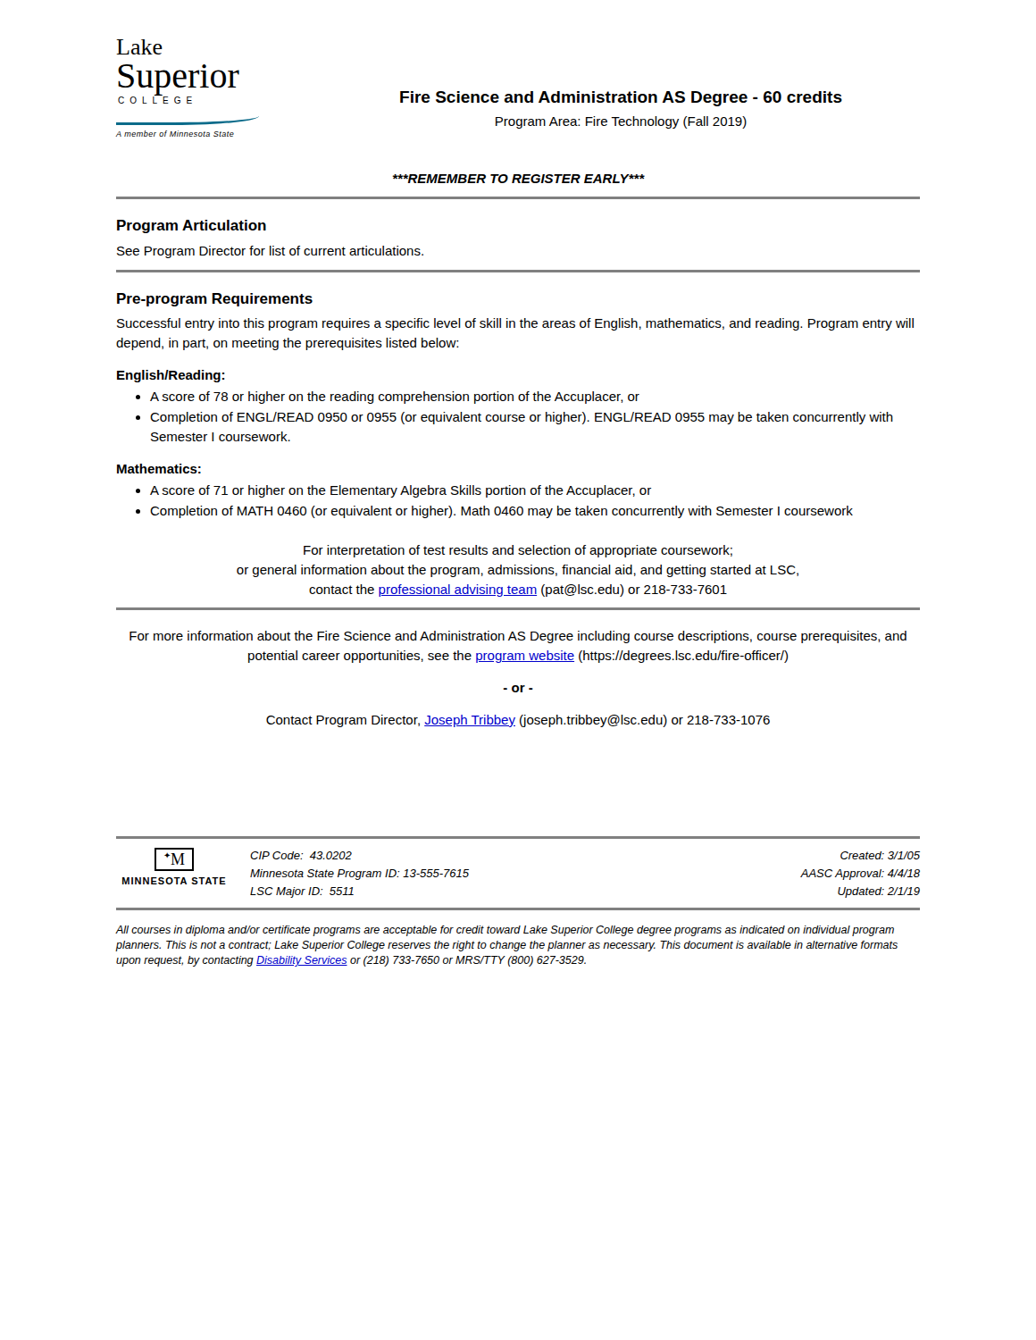Lake
Superior
COLLEGE
A member of Minnesota State
Fire Science and Administration AS Degree - 60 credits
Program Area: Fire Technology (Fall 2019)
***REMEMBER TO REGISTER EARLY***
Program Articulation
See Program Director for list of current articulations.
Pre-program Requirements
Successful entry into this program requires a specific level of skill in the areas of English, mathematics, and reading. Program entry will depend, in part, on meeting the prerequisites listed below:
English/Reading:
A score of 78 or higher on the reading comprehension portion of the Accuplacer, or
Completion of ENGL/READ 0950 or 0955 (or equivalent course or higher). ENGL/READ 0955 may be taken concurrently with Semester I coursework.
Mathematics:
A score of 71 or higher on the Elementary Algebra Skills portion of the Accuplacer, or
Completion of MATH 0460 (or equivalent or higher). Math 0460 may be taken concurrently with Semester I coursework
For interpretation of test results and selection of appropriate coursework;
or general information about the program, admissions, financial aid, and getting started at LSC,
contact the professional advising team (pat@lsc.edu) or 218-733-7601
For more information about the Fire Science and Administration AS Degree including course descriptions, course prerequisites, and potential career opportunities, see the program website (https://degrees.lsc.edu/fire-officer/)
- or -
Contact Program Director, Joseph Tribbey (joseph.tribbey@lsc.edu) or 218-733-1076
✦M
MINNESOTA STATE
CIP Code: 43.0202
Minnesota State Program ID: 13-555-7615
LSC Major ID: 5511
Created: 3/1/05
AASC Approval: 4/4/18
Updated: 2/1/19
All courses in diploma and/or certificate programs are acceptable for credit toward Lake Superior College degree programs as indicated on individual program planners. This is not a contract; Lake Superior College reserves the right to change the planner as necessary. This document is available in alternative formats upon request, by contacting Disability Services or (218) 733-7650 or MRS/TTY (800) 627-3529.